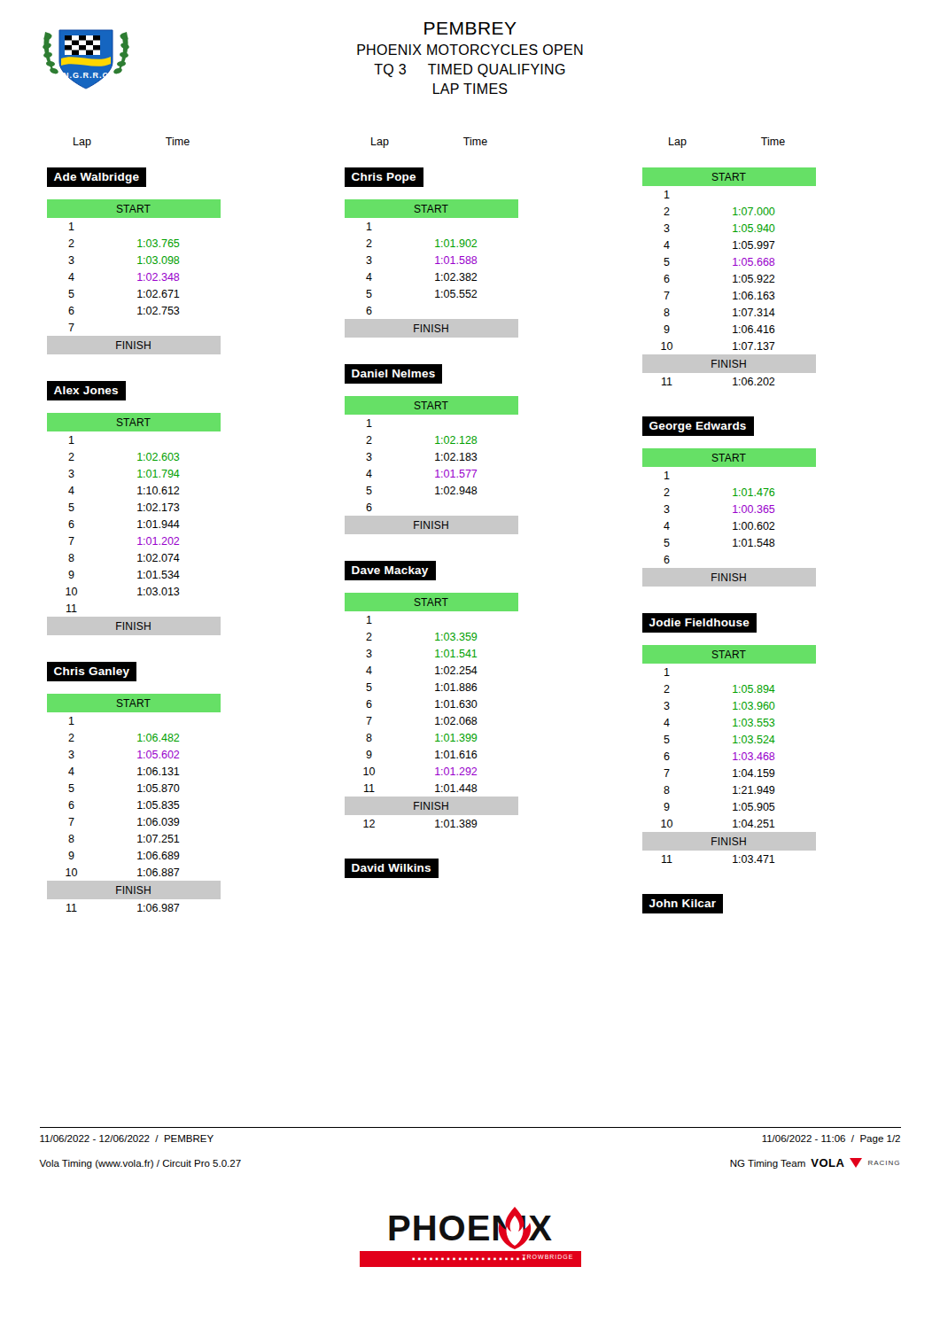N.G.R.R.C
PEMBREY
PHOENIX MOTORCYCLES OPEN
TQ 3 TIMED QUALIFYING
LAP TIMES
Lap
Time
Ade Walbridge
| START |
| 1 | |
| 2 | 1:03.765 |
| 3 | 1:03.098 |
| 4 | 1:02.348 |
| 5 | 1:02.671 |
| 6 | 1:02.753 |
| 7 | |
| FINISH |
Alex Jones
| START |
| 1 | |
| 2 | 1:02.603 |
| 3 | 1:01.794 |
| 4 | 1:10.612 |
| 5 | 1:02.173 |
| 6 | 1:01.944 |
| 7 | 1:01.202 |
| 8 | 1:02.074 |
| 9 | 1:01.534 |
| 10 | 1:03.013 |
| 11 | |
| FINISH |
Chris Ganley
| START |
| 1 | |
| 2 | 1:06.482 |
| 3 | 1:05.602 |
| 4 | 1:06.131 |
| 5 | 1:05.870 |
| 6 | 1:05.835 |
| 7 | 1:06.039 |
| 8 | 1:07.251 |
| 9 | 1:06.689 |
| 10 | 1:06.887 |
| FINISH |
| 11 | 1:06.987 |
Lap
Time
Chris Pope
| START |
| 1 | |
| 2 | 1:01.902 |
| 3 | 1:01.588 |
| 4 | 1:02.382 |
| 5 | 1:05.552 |
| 6 | |
| FINISH |
Daniel Nelmes
| START |
| 1 | |
| 2 | 1:02.128 |
| 3 | 1:02.183 |
| 4 | 1:01.577 |
| 5 | 1:02.948 |
| 6 | |
| FINISH |
Dave Mackay
| START |
| 1 | |
| 2 | 1:03.359 |
| 3 | 1:01.541 |
| 4 | 1:02.254 |
| 5 | 1:01.886 |
| 6 | 1:01.630 |
| 7 | 1:02.068 |
| 8 | 1:01.399 |
| 9 | 1:01.616 |
| 10 | 1:01.292 |
| 11 | 1:01.448 |
| FINISH |
| 12 | 1:01.389 |
David Wilkins
Lap
Time
| START |
| 1 | |
| 2 | 1:07.000 |
| 3 | 1:05.940 |
| 4 | 1:05.997 |
| 5 | 1:05.668 |
| 6 | 1:05.922 |
| 7 | 1:06.163 |
| 8 | 1:07.314 |
| 9 | 1:06.416 |
| 10 | 1:07.137 |
| FINISH |
| 11 | 1:06.202 |
George Edwards
| START |
| 1 | |
| 2 | 1:01.476 |
| 3 | 1:00.365 |
| 4 | 1:00.602 |
| 5 | 1:01.548 |
| 6 | |
| FINISH |
Jodie Fieldhouse
| START |
| 1 | |
| 2 | 1:05.894 |
| 3 | 1:03.960 |
| 4 | 1:03.553 |
| 5 | 1:03.524 |
| 6 | 1:03.468 |
| 7 | 1:04.159 |
| 8 | 1:21.949 |
| 9 | 1:05.905 |
| 10 | 1:04.251 |
| FINISH |
| 11 | 1:03.471 |
John Kilcar
11/06/2022 - 12/06/2022 / PEMBREY
11/06/2022 - 11:06 / Page 1/2
Vola Timing (www.vola.fr) / Circuit Pro 5.0.27
NG Timing Team VOLA RACING
PHOENIX
▪▪▪▪▪▪▪▪▪▪▪▪▪▪▪▪▪▪▪▪ TROWBRIDGE